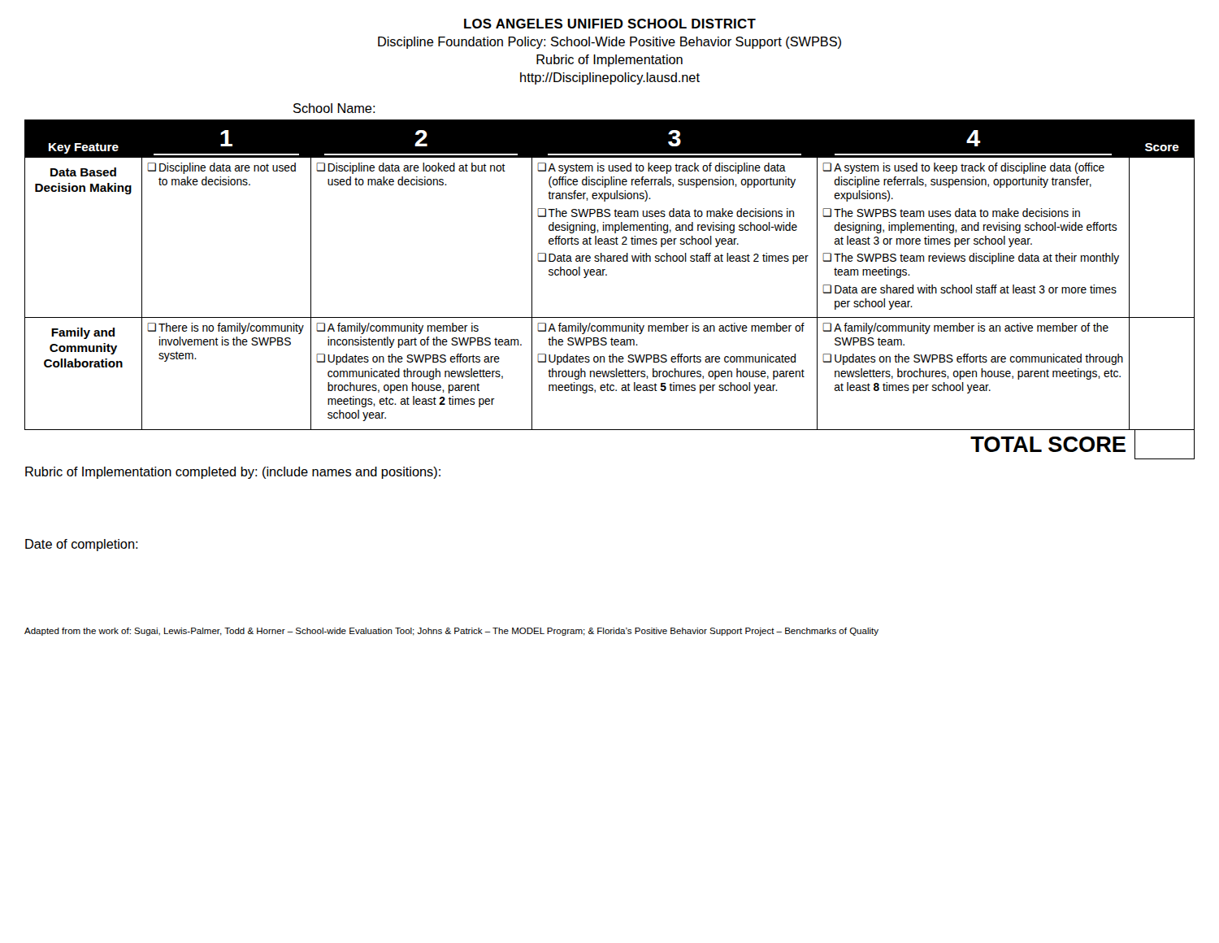LOS ANGELES UNIFIED SCHOOL DISTRICT
Discipline Foundation Policy: School-Wide Positive Behavior Support (SWPBS)
Rubric of Implementation
http://Disciplinepolicy.lausd.net
School Name:
| Key Feature | 1 | 2 | 3 | 4 | Score |
| --- | --- | --- | --- | --- | --- |
| Data Based Decision Making | Discipline data are not used to make decisions. | Discipline data are looked at but not used to make decisions. | A system is used to keep track of discipline data (office discipline referrals, suspension, opportunity transfer, expulsions). The SWPBS team uses data to make decisions in designing, implementing, and revising school-wide efforts at least 2 times per school year. Data are shared with school staff at least 2 times per school year. | A system is used to keep track of discipline data (office discipline referrals, suspension, opportunity transfer, expulsions). The SWPBS team uses data to make decisions in designing, implementing, and revising school-wide efforts at least 3 or more times per school year. The SWPBS team reviews discipline data at their monthly team meetings. Data are shared with school staff at least 3 or more times per school year. | |
| Family and Community Collaboration | There is no family/community involvement is the SWPBS system. | A family/community member is inconsistently part of the SWPBS team. Updates on the SWPBS efforts are communicated through newsletters, brochures, open house, parent meetings, etc. at least 2 times per school year. | A family/community member is an active member of the SWPBS team. Updates on the SWPBS efforts are communicated through newsletters, brochures, open house, parent meetings, etc. at least 5 times per school year. | A family/community member is an active member of the SWPBS team. Updates on the SWPBS efforts are communicated through newsletters, brochures, open house, parent meetings, etc. at least 8 times per school year. | |
TOTAL SCORE
Rubric of Implementation completed by: (include names and positions):
Date of completion:
Adapted from the work of: Sugai, Lewis-Palmer, Todd & Horner – School-wide Evaluation Tool; Johns & Patrick – The MODEL Program; & Florida’s Positive Behavior Support Project – Benchmarks of Quality